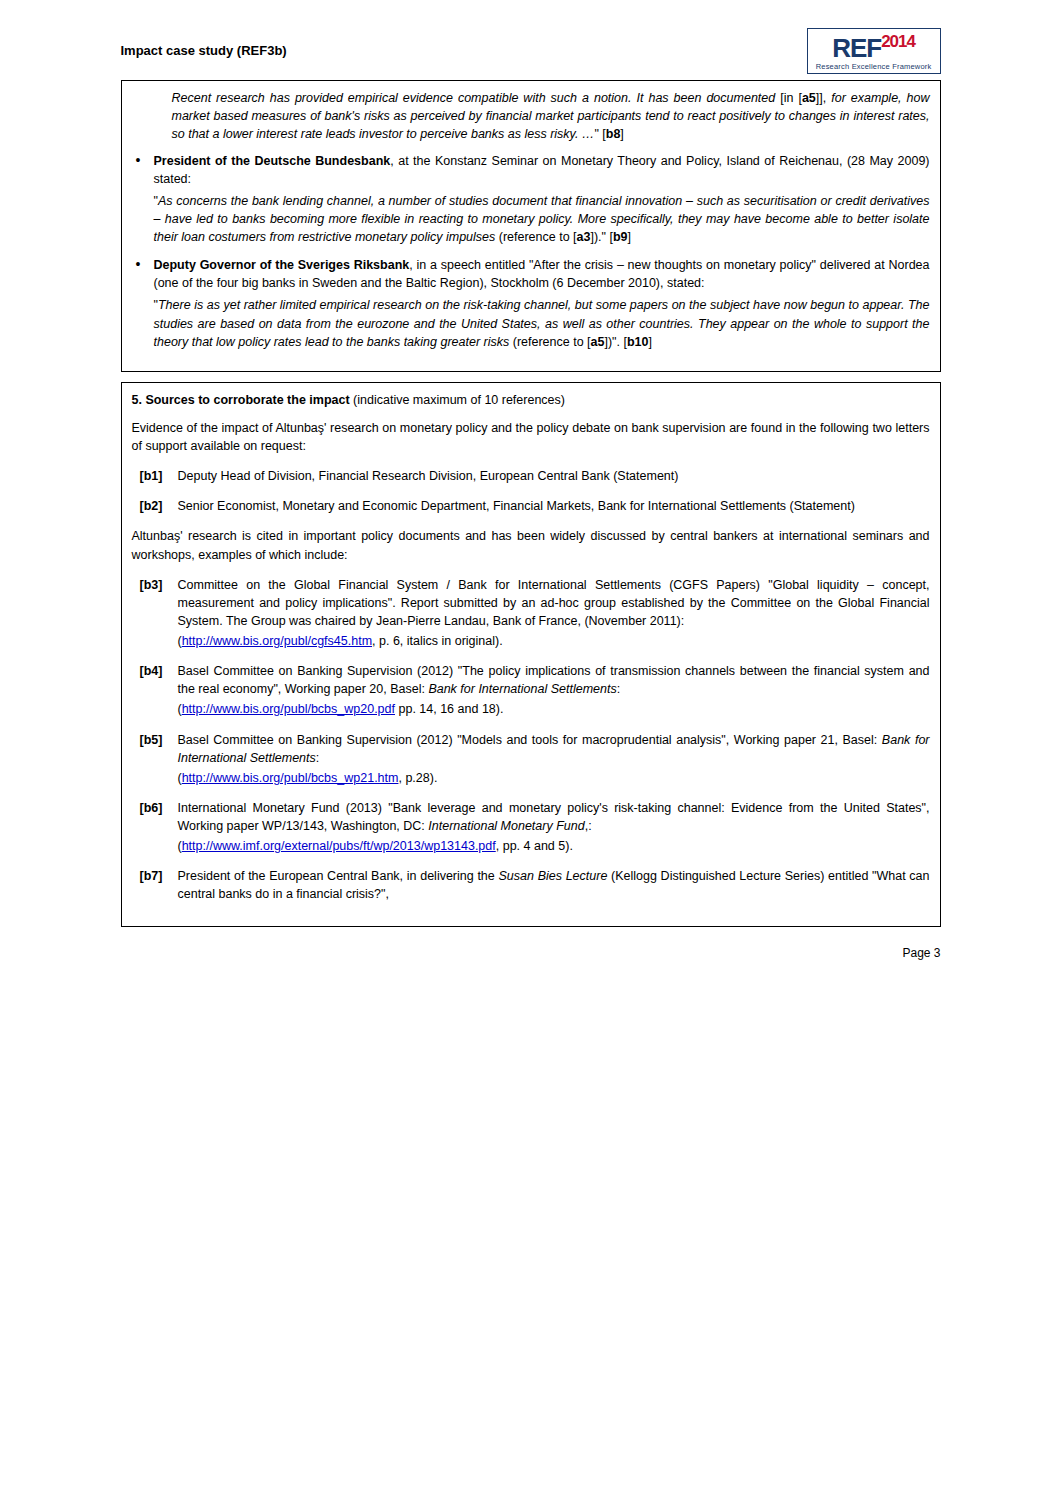Impact case study (REF3b)
REF2014
Research Excellence Framework
Recent research has provided empirical evidence compatible with such a notion. It has been documented [in [a5]], for example, how market based measures of bank's risks as perceived by financial market participants tend to react positively to changes in interest rates, so that a lower interest rate leads investor to perceive banks as less risky. …" [b8]
President of the Deutsche Bundesbank, at the Konstanz Seminar on Monetary Theory and Policy, Island of Reichenau, (28 May 2009) stated:
"As concerns the bank lending channel, a number of studies document that financial innovation – such as securitisation or credit derivatives – have led to banks becoming more flexible in reacting to monetary policy. More specifically, they may have become able to better isolate their loan costumers from restrictive monetary policy impulses (reference to [a3])." [b9]
Deputy Governor of the Sveriges Riksbank, in a speech entitled "After the crisis – new thoughts on monetary policy" delivered at Nordea (one of the four big banks in Sweden and the Baltic Region), Stockholm (6 December 2010), stated:
"There is as yet rather limited empirical research on the risk-taking channel, but some papers on the subject have now begun to appear. The studies are based on data from the eurozone and the United States, as well as other countries. They appear on the whole to support the theory that low policy rates lead to the banks taking greater risks (reference to [a5])". [b10]
5. Sources to corroborate the impact (indicative maximum of 10 references)
Evidence of the impact of Altunbaş' research on monetary policy and the policy debate on bank supervision are found in the following two letters of support available on request:
[b1] Deputy Head of Division, Financial Research Division, European Central Bank (Statement)
[b2] Senior Economist, Monetary and Economic Department, Financial Markets, Bank for International Settlements (Statement)
Altunbaş' research is cited in important policy documents and has been widely discussed by central bankers at international seminars and workshops, examples of which include:
[b3] Committee on the Global Financial System / Bank for International Settlements (CGFS Papers) "Global liquidity – concept, measurement and policy implications". Report submitted by an ad-hoc group established by the Committee on the Global Financial System. The Group was chaired by Jean-Pierre Landau, Bank of France, (November 2011): (http://www.bis.org/publ/cgfs45.htm, p. 6, italics in original).
[b4] Basel Committee on Banking Supervision (2012) "The policy implications of transmission channels between the financial system and the real economy", Working paper 20, Basel: Bank for International Settlements: (http://www.bis.org/publ/bcbs_wp20.pdf pp. 14, 16 and 18).
[b5] Basel Committee on Banking Supervision (2012) "Models and tools for macroprudential analysis", Working paper 21, Basel: Bank for International Settlements: (http://www.bis.org/publ/bcbs_wp21.htm, p.28).
[b6] International Monetary Fund (2013) "Bank leverage and monetary policy's risk-taking channel: Evidence from the United States", Working paper WP/13/143, Washington, DC: International Monetary Fund,: (http://www.imf.org/external/pubs/ft/wp/2013/wp13143.pdf, pp. 4 and 5).
[b7] President of the European Central Bank, in delivering the Susan Bies Lecture (Kellogg Distinguished Lecture Series) entitled "What can central banks do in a financial crisis?",
Page 3